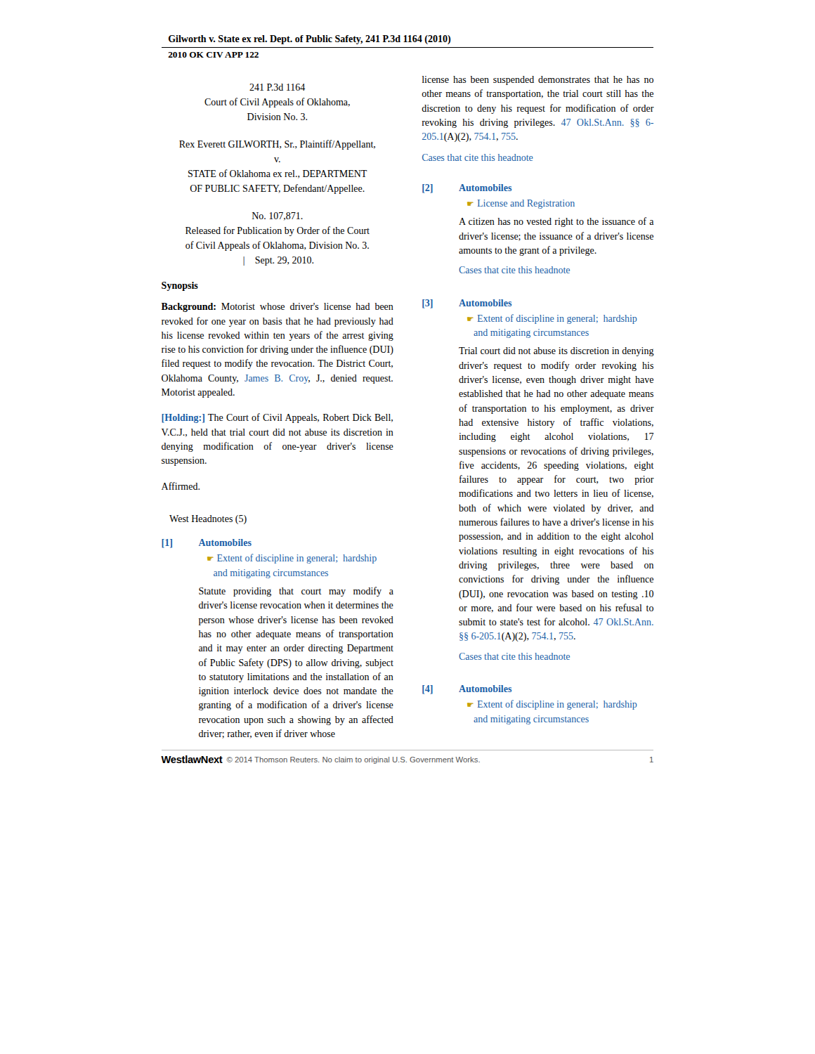Gilworth v. State ex rel. Dept. of Public Safety, 241 P.3d 1164 (2010)
2010 OK CIV APP 122
241 P.3d 1164
Court of Civil Appeals of Oklahoma,
Division No. 3.
Rex Everett GILWORTH, Sr., Plaintiff/Appellant,
v.
STATE of Oklahoma ex rel., DEPARTMENT
OF PUBLIC SAFETY, Defendant/Appellee.
No. 107,871.
Released for Publication by Order of the Court
of Civil Appeals of Oklahoma, Division No. 3.
| Sept. 29, 2010.
Synopsis
Background: Motorist whose driver's license had been revoked for one year on basis that he had previously had his license revoked within ten years of the arrest giving rise to his conviction for driving under the influence (DUI) filed request to modify the revocation. The District Court, Oklahoma County, James B. Croy, J., denied request. Motorist appealed.
[Holding:] The Court of Civil Appeals, Robert Dick Bell, V.C.J., held that trial court did not abuse its discretion in denying modification of one-year driver's license suspension.
Affirmed.
West Headnotes (5)
[1]
Automobiles
☛ Extent of discipline in general; hardship and mitigating circumstances
Statute providing that court may modify a driver's license revocation when it determines the person whose driver's license has been revoked has no other adequate means of transportation and it may enter an order directing Department of Public Safety (DPS) to allow driving, subject to statutory limitations and the installation of an ignition interlock device does not mandate the granting of a modification of a driver's license revocation upon such a showing by an affected driver; rather, even if driver whose
license has been suspended demonstrates that he has no other means of transportation, the trial court still has the discretion to deny his request for modification of order revoking his driving privileges. 47 Okl.St.Ann. §§ 6-205.1(A)(2), 754.1, 755.
Cases that cite this headnote
[2]
Automobiles
☛ License and Registration
A citizen has no vested right to the issuance of a driver's license; the issuance of a driver's license amounts to the grant of a privilege.
Cases that cite this headnote
[3]
Automobiles
☛ Extent of discipline in general; hardship and mitigating circumstances
Trial court did not abuse its discretion in denying driver's request to modify order revoking his driver's license, even though driver might have established that he had no other adequate means of transportation to his employment, as driver had extensive history of traffic violations, including eight alcohol violations, 17 suspensions or revocations of driving privileges, five accidents, 26 speeding violations, eight failures to appear for court, two prior modifications and two letters in lieu of license, both of which were violated by driver, and numerous failures to have a driver's license in his possession, and in addition to the eight alcohol violations resulting in eight revocations of his driving privileges, three were based on convictions for driving under the influence (DUI), one revocation was based on testing .10 or more, and four were based on his refusal to submit to state's test for alcohol. 47 Okl.St.Ann. §§ 6-205.1(A)(2), 754.1, 755.
Cases that cite this headnote
[4]
Automobiles
☛ Extent of discipline in general; hardship and mitigating circumstances
WestlawNext © 2014 Thomson Reuters. No claim to original U.S. Government Works. 1